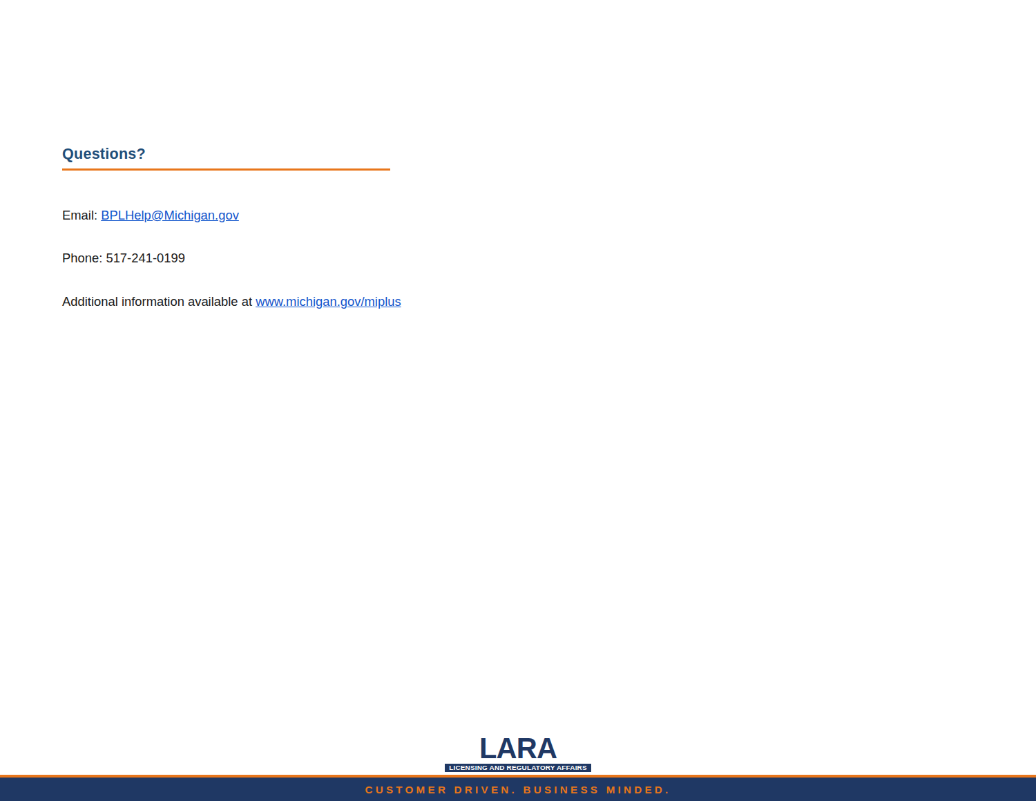Questions?
Email: BPLHelp@Michigan.gov
Phone: 517-241-0199
Additional information available at www.michigan.gov/miplus
LARALICENSING AND REGULATORY AFFAIRS
CUSTOMER DRIVEN. BUSINESS MINDED.